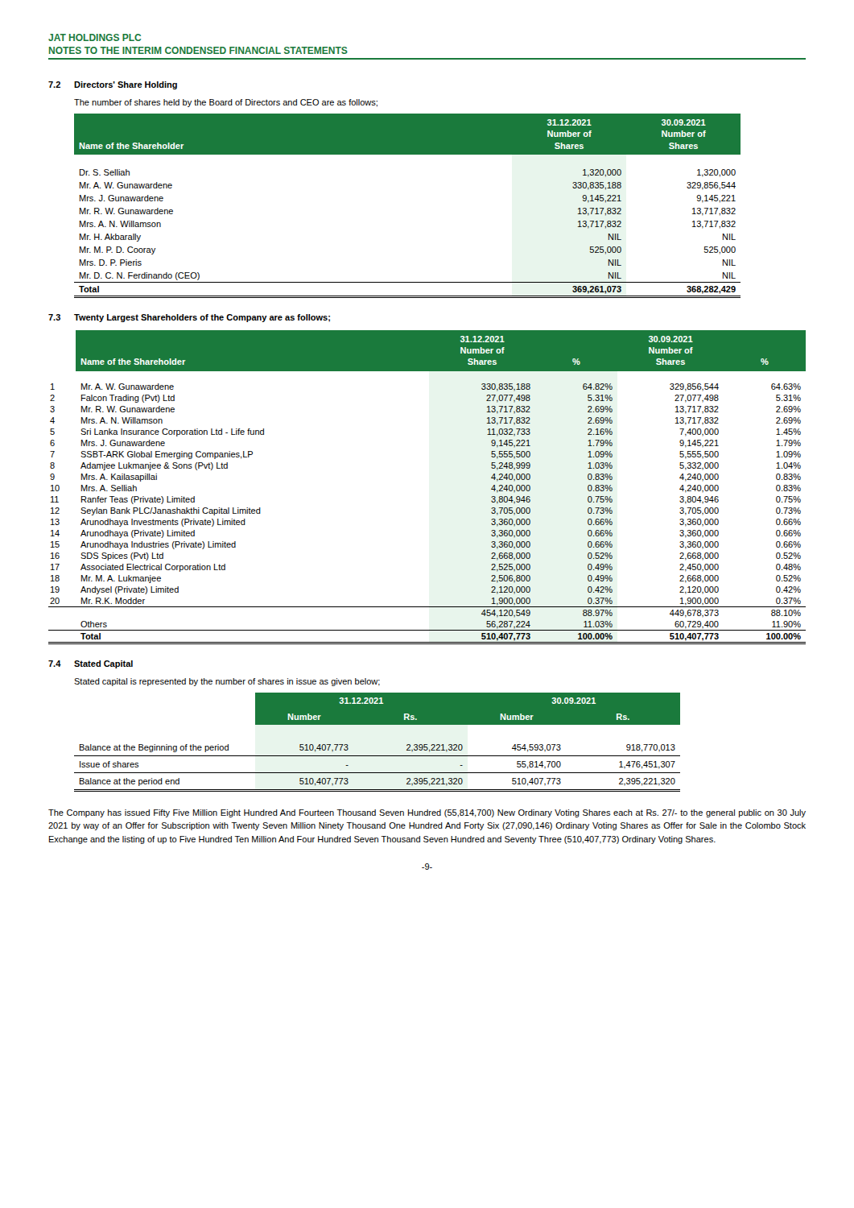JAT HOLDINGS PLC
NOTES TO THE INTERIM CONDENSED FINANCIAL STATEMENTS
7.2 Directors' Share Holding
The number of shares held by the Board of Directors and CEO are as follows;
| Name of the Shareholder | 31.12.2021 Number of Shares | 30.09.2021 Number of Shares |
| --- | --- | --- |
| Dr. S. Selliah | 1,320,000 | 1,320,000 |
| Mr. A. W. Gunawardene | 330,835,188 | 329,856,544 |
| Mrs. J. Gunawardene | 9,145,221 | 9,145,221 |
| Mr. R. W. Gunawardene | 13,717,832 | 13,717,832 |
| Mrs. A. N. Willamson | 13,717,832 | 13,717,832 |
| Mr. H. Akbarally | NIL | NIL |
| Mr. M. P. D. Cooray | 525,000 | 525,000 |
| Mrs. D. P. Pieris | NIL | NIL |
| Mr. D. C. N. Ferdinando (CEO) | NIL | NIL |
| Total | 369,261,073 | 368,282,429 |
7.3 Twenty Largest Shareholders of the Company are as follows;
| | Name of the Shareholder | 31.12.2021 Number of Shares | % | 30.09.2021 Number of Shares | % |
| --- | --- | --- | --- | --- | --- |
| 1 | Mr. A. W. Gunawardene | 330,835,188 | 64.82% | 329,856,544 | 64.63% |
| 2 | Falcon Trading (Pvt) Ltd | 27,077,498 | 5.31% | 27,077,498 | 5.31% |
| 3 | Mr. R. W. Gunawardene | 13,717,832 | 2.69% | 13,717,832 | 2.69% |
| 4 | Mrs. A. N. Willamson | 13,717,832 | 2.69% | 13,717,832 | 2.69% |
| 5 | Sri Lanka Insurance Corporation Ltd - Life fund | 11,032,733 | 2.16% | 7,400,000 | 1.45% |
| 6 | Mrs. J. Gunawardene | 9,145,221 | 1.79% | 9,145,221 | 1.79% |
| 7 | SSBT-ARK Global Emerging Companies,LP | 5,555,500 | 1.09% | 5,555,500 | 1.09% |
| 8 | Adamjee Lukmanjee & Sons (Pvt) Ltd | 5,248,999 | 1.03% | 5,332,000 | 1.04% |
| 9 | Mrs. A. Kailasapillai | 4,240,000 | 0.83% | 4,240,000 | 0.83% |
| 10 | Mrs. A. Selliah | 4,240,000 | 0.83% | 4,240,000 | 0.83% |
| 11 | Ranfer Teas (Private) Limited | 3,804,946 | 0.75% | 3,804,946 | 0.75% |
| 12 | Seylan Bank PLC/Janashakthi Capital Limited | 3,705,000 | 0.73% | 3,705,000 | 0.73% |
| 13 | Arunodhaya Investments (Private) Limited | 3,360,000 | 0.66% | 3,360,000 | 0.66% |
| 14 | Arunodhaya (Private) Limited | 3,360,000 | 0.66% | 3,360,000 | 0.66% |
| 15 | Arunodhaya Industries (Private) Limited | 3,360,000 | 0.66% | 3,360,000 | 0.66% |
| 16 | SDS Spices (Pvt) Ltd | 2,668,000 | 0.52% | 2,668,000 | 0.52% |
| 17 | Associated Electrical Corporation Ltd | 2,525,000 | 0.49% | 2,450,000 | 0.48% |
| 18 | Mr. M. A. Lukmanjee | 2,506,800 | 0.49% | 2,668,000 | 0.52% |
| 19 | Andysel (Private) Limited | 2,120,000 | 0.42% | 2,120,000 | 0.42% |
| 20 | Mr. R.K. Modder | 1,900,000 | 0.37% | 1,900,000 | 0.37% |
| | | 454,120,549 | 88.97% | 449,678,373 | 88.10% |
| | Others | 56,287,224 | 11.03% | 60,729,400 | 11.90% |
| | Total | 510,407,773 | 100.00% | 510,407,773 | 100.00% |
7.4 Stated Capital
Stated capital is represented by the number of shares in issue as given below;
| | 31.12.2021 | 30.09.2021 |
| --- | --- | --- |
| | Number | Rs. | Number | Rs. |
| Balance at the Beginning of the period | 510,407,773 | 2,395,221,320 | 454,593,073 | 918,770,013 |
| Issue of shares | - | - | 55,814,700 | 1,476,451,307 |
| Balance at the period end | 510,407,773 | 2,395,221,320 | 510,407,773 | 2,395,221,320 |
The Company has issued Fifty Five Million Eight Hundred And Fourteen Thousand Seven Hundred (55,814,700) New Ordinary Voting Shares each at Rs. 27/- to the general public on 30 July 2021 by way of an Offer for Subscription with Twenty Seven Million Ninety Thousand One Hundred And Forty Six (27,090,146) Ordinary Voting Shares as Offer for Sale in the Colombo Stock Exchange and the listing of up to Five Hundred Ten Million And Four Hundred Seven Thousand Seven Hundred and Seventy Three (510,407,773) Ordinary Voting Shares.
-9-